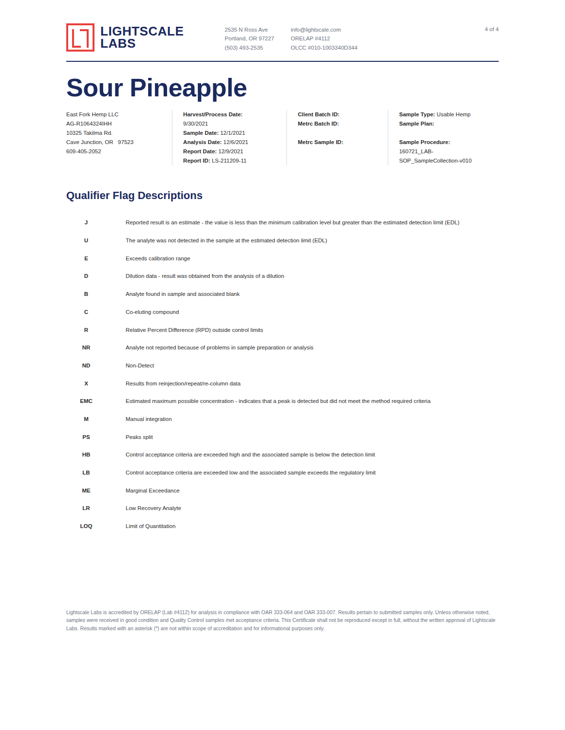Lightscale Labs
2535 N Ross Ave
Portland, OR 97227
(503) 493-2535
info@lightscale.com
ORELAP #4112
OLCC #010-1003340D344
4 of 4
Sour Pineapple
East Fork Hemp LLC
AG-R1064324IHH
10325 Takilma Rd.
Cave Junction, OR 97523
609-405-2052
Harvest/Process Date: 9/30/2021
Sample Date: 12/1/2021
Analysis Date: 12/6/2021
Report Date: 12/9/2021
Report ID: LS-211209-11
Client Batch ID:
Metrc Batch ID:
Metrc Sample ID:
Sample Type: Usable Hemp
Sample Plan:
Sample Procedure:
160721_LAB-SOP_SampleCollection-v010
Qualifier Flag Descriptions
| J | Reported result is an estimate - the value is less than the minimum calibration level but greater than the estimated detection limit (EDL) |
| U | The analyte was not detected in the sample at the estimated detection limit (EDL) |
| E | Exceeds calibration range |
| D | Dilution data - result was obtained from the analysis of a dilution |
| B | Analyte found in sample and associated blank |
| C | Co-eluting compound |
| R | Relative Percent Difference (RPD) outside control limits |
| NR | Analyte not reported because of problems in sample preparation or analysis |
| ND | Non-Detect |
| X | Results from reinjection/repeat/re-column data |
| EMC | Estimated maximum possible concentration - indicates that a peak is detected but did not meet the method required criteria |
| M | Manual integration |
| PS | Peaks split |
| HB | Control acceptance criteria are exceeded high and the associated sample is below the detection limit |
| LB | Control acceptance criteria are exceeded low and the associated sample exceeds the regulatory limit |
| ME | Marginal Exceedance |
| LR | Low Recovery Analyte |
| LOQ | Limit of Quantitation |
Lightscale Labs is accredited by ORELAP (Lab #4112) for analysis in compliance with OAR 333-064 and OAR 333-007. Results pertain to submitted samples only. Unless otherwise noted, samples were received in good condition and Quality Control samples met acceptance criteria. This Certificate shall not be reproduced except in full, without the written approval of Lightscale Labs. Results marked with an asterisk (*) are not within scope of accreditation and for informational purposes only.